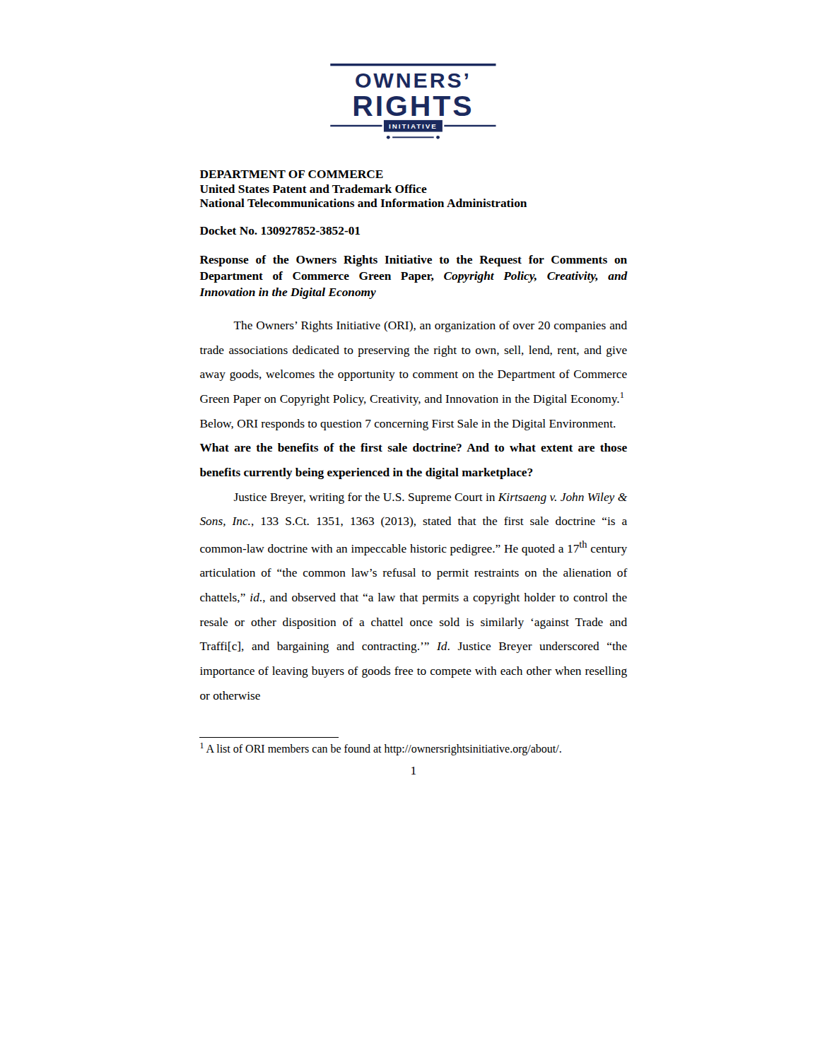OWNERS’ RIGHTS INITIATIVE
DEPARTMENT OF COMMERCE
United States Patent and Trademark Office
National Telecommunications and Information Administration
Docket No. 130927852-3852-01
Response of the Owners Rights Initiative to the Request for Comments on Department of Commerce Green Paper, Copyright Policy, Creativity, and Innovation in the Digital Economy
The Owners’ Rights Initiative (ORI), an organization of over 20 companies and trade associations dedicated to preserving the right to own, sell, lend, rent, and give away goods, welcomes the opportunity to comment on the Department of Commerce Green Paper on Copyright Policy, Creativity, and Innovation in the Digital Economy.1 Below, ORI responds to question 7 concerning First Sale in the Digital Environment.
What are the benefits of the first sale doctrine? And to what extent are those benefits currently being experienced in the digital marketplace?
Justice Breyer, writing for the U.S. Supreme Court in Kirtsaeng v. John Wiley & Sons, Inc., 133 S.Ct. 1351, 1363 (2013), stated that the first sale doctrine “is a common-law doctrine with an impeccable historic pedigree.” He quoted a 17th century articulation of “the common law’s refusal to permit restraints on the alienation of chattels,” id., and observed that “a law that permits a copyright holder to control the resale or other disposition of a chattel once sold is similarly ‘against Trade and Traffi[c], and bargaining and contracting.’” Id. Justice Breyer underscored “the importance of leaving buyers of goods free to compete with each other when reselling or otherwise
1 A list of ORI members can be found at http://ownersrightsinitiative.org/about/.
1